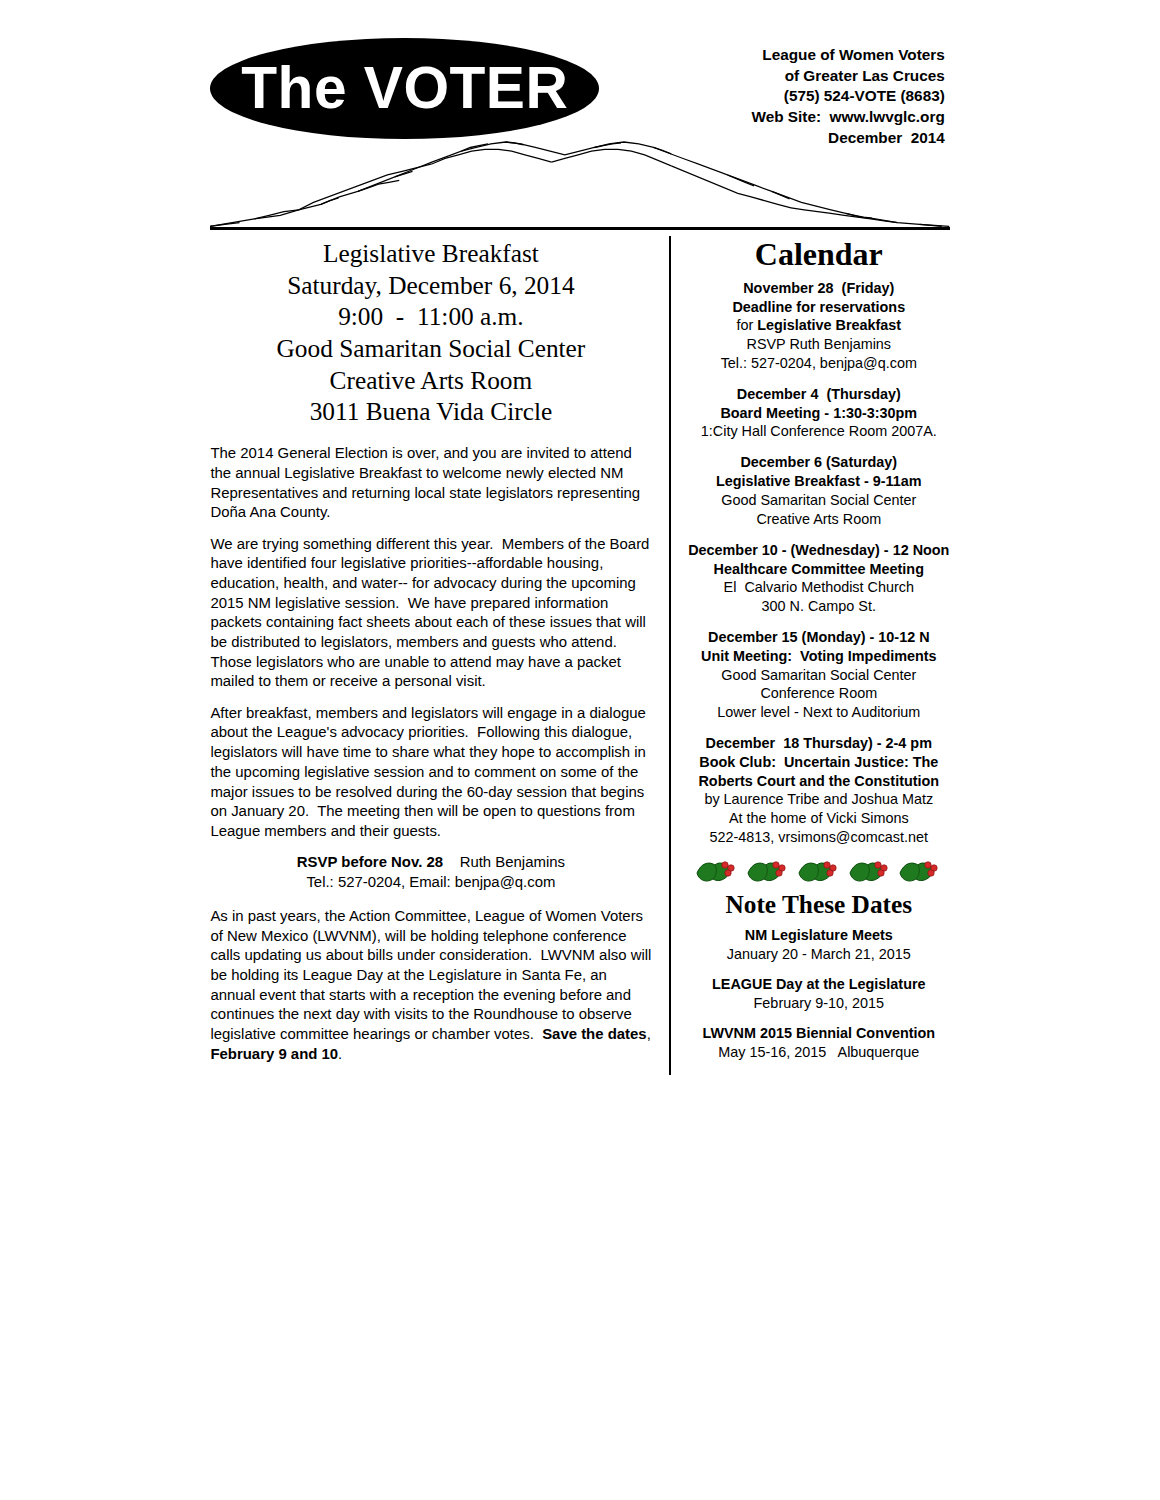The VOTER
League of Women Voters
of Greater Las Cruces
(575) 524-VOTE (8683)
Web Site: www.lwvglc.org
December 2014
Legislative Breakfast
Saturday, December 6, 2014
9:00 - 11:00 a.m.
Good Samaritan Social Center
Creative Arts Room
3011 Buena Vida Circle
The 2014 General Election is over, and you are invited to attend the annual Legislative Breakfast to welcome newly elected NM Representatives and returning local state legislators representing Doña Ana County.
We are trying something different this year. Members of the Board have identified four legislative priorities--affordable housing, education, health, and water-- for advocacy during the upcoming 2015 NM legislative session. We have prepared information packets containing fact sheets about each of these issues that will be distributed to legislators, members and guests who attend. Those legislators who are unable to attend may have a packet mailed to them or receive a personal visit.
After breakfast, members and legislators will engage in a dialogue about the League's advocacy priorities. Following this dialogue, legislators will have time to share what they hope to accomplish in the upcoming legislative session and to comment on some of the major issues to be resolved during the 60-day session that begins on January 20. The meeting then will be open to questions from League members and their guests.
RSVP before Nov. 28 Ruth Benjamins
Tel.: 527-0204, Email: benjpa@q.com
As in past years, the Action Committee, League of Women Voters of New Mexico (LWVNM), will be holding telephone conference calls updating us about bills under consideration. LWVNM also will be holding its League Day at the Legislature in Santa Fe, an annual event that starts with a reception the evening before and continues the next day with visits to the Roundhouse to observe legislative committee hearings or chamber votes. Save the dates, February 9 and 10.
Calendar
November 28 (Friday)
Deadline for reservations
for Legislative Breakfast
RSVP Ruth Benjamins
Tel.: 527-0204, benjpa@q.com
December 4 (Thursday)
Board Meeting - 1:30-3:30pm
1:City Hall Conference Room 2007A.
December 6 (Saturday)
Legislative Breakfast - 9-11am
Good Samaritan Social Center
Creative Arts Room
December 10 - (Wednesday) - 12 Noon
Healthcare Committee Meeting
El Calvario Methodist Church
300 N. Campo St.
December 15 (Monday) - 10-12 N
Unit Meeting: Voting Impediments
Good Samaritan Social Center
Conference Room
Lower level - Next to Auditorium
December 18 Thursday) - 2-4 pm
Book Club: Uncertain Justice: The Roberts Court and the Constitution
by Laurence Tribe and Joshua Matz
At the home of Vicki Simons
522-4813, vrsimons@comcast.net
Note These Dates
NM Legislature Meets
January 20 - March 21, 2015
LEAGUE Day at the Legislature
February 9-10, 2015
LWVNM 2015 Biennial Convention
May 15-16, 2015 Albuquerque